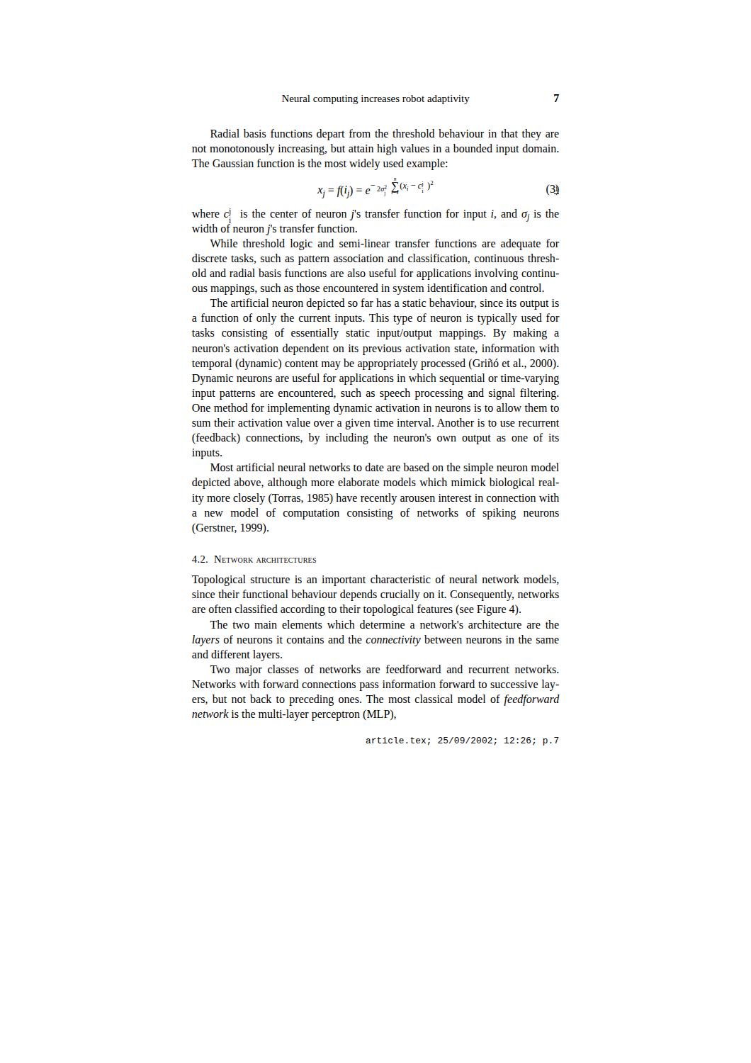Neural computing increases robot adaptivity 7
Radial basis functions depart from the threshold behaviour in that they are not monotonously increasing, but attain high values in a bounded input domain. The Gaussian function is the most widely used example:
xj = f(ij) = e−12σ 2j∑ni=1(xi − cji)2
(3)
where cji is the center of neuron j's transfer function for input i, and σj is the width of neuron j's transfer function.
While threshold logic and semi-linear transfer functions are adequate for discrete tasks, such as pattern association and classification, continuous threshold and radial basis functions are also useful for applications involving continuous mappings, such as those encountered in system identification and control.
The artificial neuron depicted so far has a static behaviour, since its output is a function of only the current inputs. This type of neuron is typically used for tasks consisting of essentially static input/output mappings. By making a neuron's activation dependent on its previous activation state, information with temporal (dynamic) content may be appropriately processed (Griñó et al., 2000). Dynamic neurons are useful for applications in which sequential or time-varying input patterns are encountered, such as speech processing and signal filtering. One method for implementing dynamic activation in neurons is to allow them to sum their activation value over a given time interval. Another is to use recurrent (feedback) connections, by including the neuron's own output as one of its inputs.
Most artificial neural networks to date are based on the simple neuron model depicted above, although more elaborate models which mimick biological reality more closely (Torras, 1985) have recently arousen interest in connection with a new model of computation consisting of networks of spiking neurons (Gerstner, 1999).
4.2. Network architectures
Topological structure is an important characteristic of neural network models, since their functional behaviour depends crucially on it. Consequently, networks are often classified according to their topological features (see Figure 4).
The two main elements which determine a network's architecture are the layers of neurons it contains and the connectivity between neurons in the same and different layers.
Two major classes of networks are feedforward and recurrent networks. Networks with forward connections pass information forward to successive layers, but not back to preceding ones. The most classical model of feedforward network is the multi-layer perceptron (MLP),
article.tex; 25/09/2002; 12:26; p.7